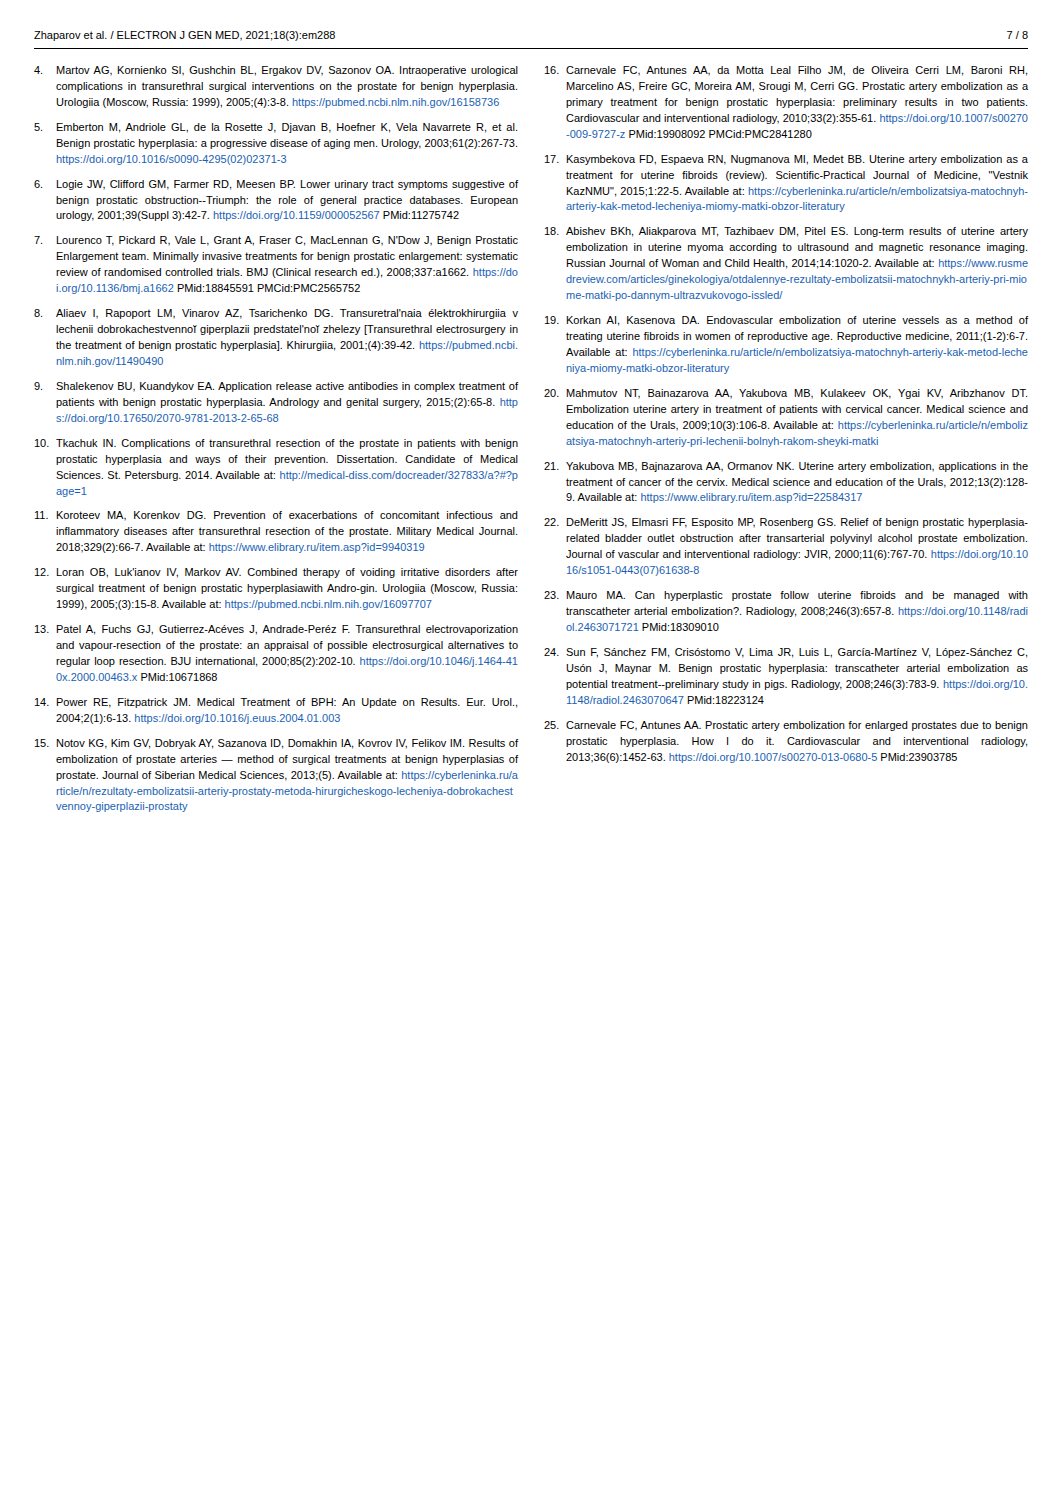Zhaparov et al. / ELECTRON J GEN MED, 2021;18(3):em288
7 / 8
4. Martov AG, Kornienko SI, Gushchin BL, Ergakov DV, Sazonov OA. Intraoperative urological complications in transurethral surgical interventions on the prostate for benign hyperplasia. Urologiia (Moscow, Russia: 1999), 2005;(4):3-8. https://pubmed.ncbi.nlm.nih.gov/16158736
5. Emberton M, Andriole GL, de la Rosette J, Djavan B, Hoefner K, Vela Navarrete R, et al. Benign prostatic hyperplasia: a progressive disease of aging men. Urology, 2003;61(2):267-73. https://doi.org/10.1016/s0090-4295(02)02371-3
6. Logie JW, Clifford GM, Farmer RD, Meesen BP. Lower urinary tract symptoms suggestive of benign prostatic obstruction--Triumph: the role of general practice databases. European urology, 2001;39(Suppl 3):42-7. https://doi.org/10.1159/000052567 PMid:11275742
7. Lourenco T, Pickard R, Vale L, Grant A, Fraser C, MacLennan G, N'Dow J, Benign Prostatic Enlargement team. Minimally invasive treatments for benign prostatic enlargement: systematic review of randomised controlled trials. BMJ (Clinical research ed.), 2008;337:a1662. https://doi.org/10.1136/bmj.a1662 PMid:18845591 PMCid:PMC2565752
8. Aliaev I, Rapoport LM, Vinarov AZ, Tsarichenko DG. Transuretral'naia élektrokhirurgiia v lechenii dobrokachestvennoĭ giperplazii predstatel'noĭ zhelezy [Transurethral electrosurgery in the treatment of benign prostatic hyperplasia]. Khirurgiia, 2001;(4):39-42. https://pubmed.ncbi.nlm.nih.gov/11490490
9. Shalekenov BU, Kuandykov EA. Application release active antibodies in complex treatment of patients with benign prostatic hyperplasia. Andrology and genital surgery, 2015;(2):65-8. https://doi.org/10.17650/2070-9781-2013-2-65-68
10. Tkachuk IN. Complications of transurethral resection of the prostate in patients with benign prostatic hyperplasia and ways of their prevention. Dissertation. Candidate of Medical Sciences. St. Petersburg. 2014. Available at: http://medical-diss.com/docreader/327833/a?#?page=1
11. Koroteev MA, Korenkov DG. Prevention of exacerbations of concomitant infectious and inflammatory diseases after transurethral resection of the prostate. Military Medical Journal. 2018;329(2):66-7. Available at: https://www.elibrary.ru/item.asp?id=9940319
12. Loran OB, Luk'ianov IV, Markov AV. Combined therapy of voiding irritative disorders after surgical treatment of benign prostatic hyperplasiawith Andro-gin. Urologiia (Moscow, Russia: 1999), 2005;(3):15-8. Available at: https://pubmed.ncbi.nlm.nih.gov/16097707
13. Patel A, Fuchs GJ, Gutierrez-Acéves J, Andrade-Peréz F. Transurethral electrovaporization and vapour-resection of the prostate: an appraisal of possible electrosurgical alternatives to regular loop resection. BJU international, 2000;85(2):202-10. https://doi.org/10.1046/j.1464-410x.2000.00463.x PMid:10671868
14. Power RE, Fitzpatrick JM. Medical Treatment of BPH: An Update on Results. Eur. Urol., 2004;2(1):6-13. https://doi.org/10.1016/j.euus.2004.01.003
15. Notov KG, Kim GV, Dobryak AY, Sazanova ID, Domakhin IA, Kovrov IV, Felikov IM. Results of embolization of prostate arteries — method of surgical treatments at benign hyperplasias of prostate. Journal of Siberian Medical Sciences, 2013;(5). Available at: https://cyberleninka.ru/article/n/rezultaty-embolizatsii-arteriy-prostaty-metoda-hirurgicheskogo-lecheniya-dobrokachestvennoy-giperplazii-prostaty
16. Carnevale FC, Antunes AA, da Motta Leal Filho JM, de Oliveira Cerri LM, Baroni RH, Marcelino AS, Freire GC, Moreira AM, Srougi M, Cerri GG. Prostatic artery embolization as a primary treatment for benign prostatic hyperplasia: preliminary results in two patients. Cardiovascular and interventional radiology, 2010;33(2):355-61. https://doi.org/10.1007/s00270-009-9727-z PMid:19908092 PMCid:PMC2841280
17. Kasymbekova FD, Espaeva RN, Nugmanova MI, Medet BB. Uterine artery embolization as a treatment for uterine fibroids (review). Scientific-Practical Journal of Medicine, "Vestnik KazNMU", 2015;1:22-5. Available at: https://cyberleninka.ru/article/n/embolizatsiya-matochnyh-arteriy-kak-metod-lecheniya-miomy-matki-obzor-literatury
18. Abishev BKh, Aliakparova MT, Tazhibaev DM, Pitel ES. Long-term results of uterine artery embolization in uterine myoma according to ultrasound and magnetic resonance imaging. Russian Journal of Woman and Child Health, 2014;14:1020-2. Available at: https://www.rusmedreview.com/articles/ginekologiya/otdalennye-rezultaty-embolizatsii-matochnykh-arteriy-pri-miome-matki-po-dannym-ultrazvukovogo-issled/
19. Korkan AI, Kasenova DA. Endovascular embolization of uterine vessels as a method of treating uterine fibroids in women of reproductive age. Reproductive medicine, 2011;(1-2):6-7. Available at: https://cyberleninka.ru/article/n/embolizatsiya-matochnyh-arteriy-kak-metod-lecheniya-miomy-matki-obzor-literatury
20. Mahmutov NT, Bainazarova AA, Yakubova MB, Kulakeev OK, Ygai KV, Aribzhanov DT. Embolization uterine artery in treatment of patients with cervical cancer. Medical science and education of the Urals, 2009;10(3):106-8. Available at: https://cyberleninka.ru/article/n/embolizatsiya-matochnyh-arteriy-pri-lechenii-bolnyh-rakom-sheyki-matki
21. Yakubova MB, Bajnazarova AA, Ormanov NK. Uterine artery embolization, applications in the treatment of cancer of the cervix. Medical science and education of the Urals, 2012;13(2):128-9. Available at: https://www.elibrary.ru/item.asp?id=22584317
22. DeMeritt JS, Elmasri FF, Esposito MP, Rosenberg GS. Relief of benign prostatic hyperplasia-related bladder outlet obstruction after transarterial polyvinyl alcohol prostate embolization. Journal of vascular and interventional radiology: JVIR, 2000;11(6):767-70. https://doi.org/10.1016/s1051-0443(07)61638-8
23. Mauro MA. Can hyperplastic prostate follow uterine fibroids and be managed with transcatheter arterial embolization?. Radiology, 2008;246(3):657-8. https://doi.org/10.1148/radiol.2463071721 PMid:18309010
24. Sun F, Sánchez FM, Crisóstomo V, Lima JR, Luis L, García-Martínez V, López-Sánchez C, Usón J, Maynar M. Benign prostatic hyperplasia: transcatheter arterial embolization as potential treatment--preliminary study in pigs. Radiology, 2008;246(3):783-9. https://doi.org/10.1148/radiol.2463070647 PMid:18223124
25. Carnevale FC, Antunes AA. Prostatic artery embolization for enlarged prostates due to benign prostatic hyperplasia. How I do it. Cardiovascular and interventional radiology, 2013;36(6):1452-63. https://doi.org/10.1007/s00270-013-0680-5 PMid:23903785